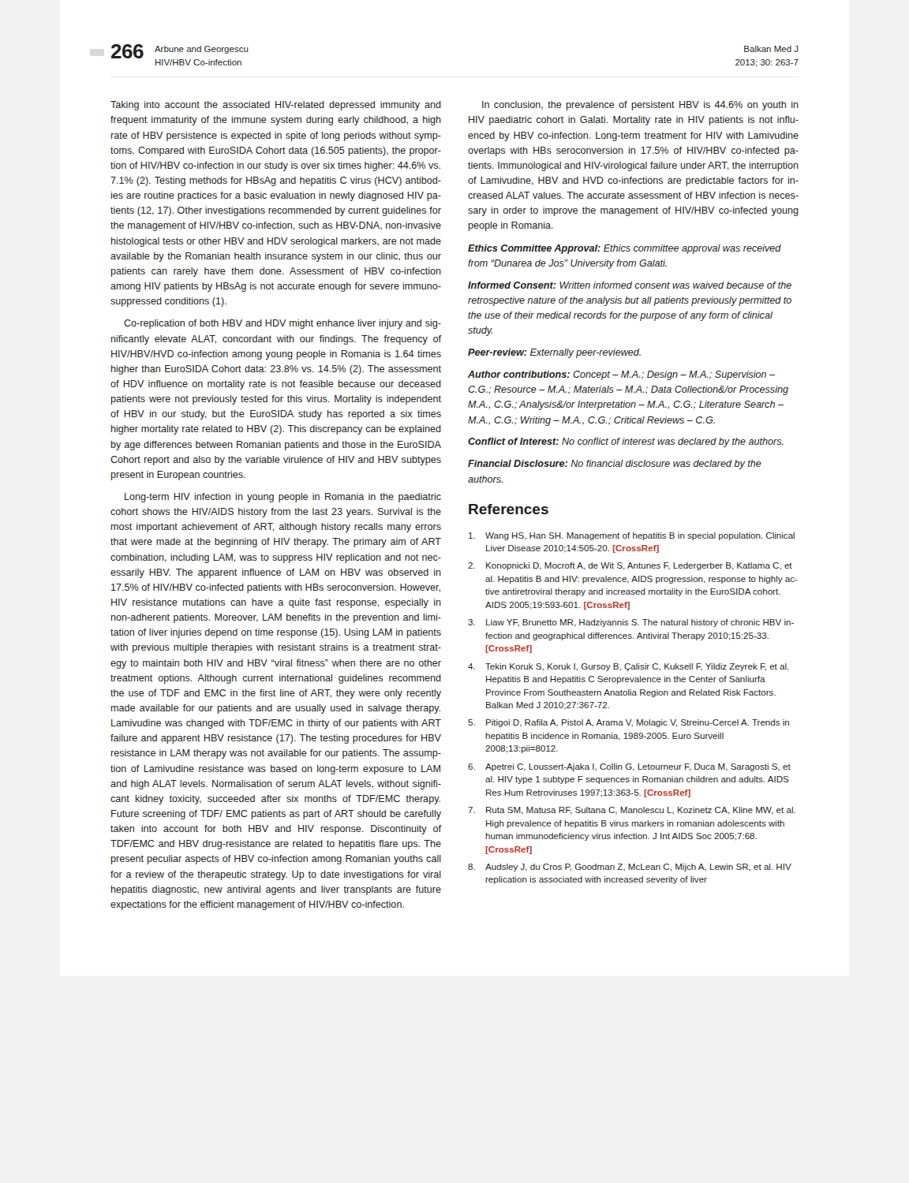266
Arbune and Georgescu
HIV/HBV Co-infection
Balkan Med J
2013; 30: 263-7
Taking into account the associated HIV-related depressed immunity and frequent immaturity of the immune system during early childhood, a high rate of HBV persistence is expected in spite of long periods without symptoms. Compared with EuroSIDA Cohort data (16.505 patients), the proportion of HIV/HBV co-infection in our study is over six times higher: 44.6% vs. 7.1% (2). Testing methods for HBsAg and hepatitis C virus (HCV) antibodies are routine practices for a basic evaluation in newly diagnosed HIV patients (12, 17). Other investigations recommended by current guidelines for the management of HIV/HBV co-infection, such as HBV-DNA, non-invasive histological tests or other HBV and HDV serological markers, are not made available by the Romanian health insurance system in our clinic, thus our patients can rarely have them done. Assessment of HBV co-infection among HIV patients by HBsAg is not accurate enough for severe immunosuppressed conditions (1).
Co-replication of both HBV and HDV might enhance liver injury and significantly elevate ALAT, concordant with our findings. The frequency of HIV/HBV/HVD co-infection among young people in Romania is 1.64 times higher than EuroSIDA Cohort data: 23.8% vs. 14.5% (2). The assessment of HDV influence on mortality rate is not feasible because our deceased patients were not previously tested for this virus. Mortality is independent of HBV in our study, but the EuroSIDA study has reported a six times higher mortality rate related to HBV (2). This discrepancy can be explained by age differences between Romanian patients and those in the EuroSIDA Cohort report and also by the variable virulence of HIV and HBV subtypes present in European countries.
Long-term HIV infection in young people in Romania in the paediatric cohort shows the HIV/AIDS history from the last 23 years. Survival is the most important achievement of ART, although history recalls many errors that were made at the beginning of HIV therapy. The primary aim of ART combination, including LAM, was to suppress HIV replication and not necessarily HBV. The apparent influence of LAM on HBV was observed in 17.5% of HIV/HBV co-infected patients with HBs seroconversion. However, HIV resistance mutations can have a quite fast response, especially in non-adherent patients. Moreover, LAM benefits in the prevention and limitation of liver injuries depend on time response (15). Using LAM in patients with previous multiple therapies with resistant strains is a treatment strategy to maintain both HIV and HBV “viral fitness” when there are no other treatment options. Although current international guidelines recommend the use of TDF and EMC in the first line of ART, they were only recently made available for our patients and are usually used in salvage therapy. Lamivudine was changed with TDF/EMC in thirty of our patients with ART failure and apparent HBV resistance (17). The testing procedures for HBV resistance in LAM therapy was not available for our patients. The assumption of Lamivudine resistance was based on long-term exposure to LAM and high ALAT levels. Normalisation of serum ALAT levels, without significant kidney toxicity, succeeded after six months of TDF/EMC therapy. Future screening of TDF/ EMC patients as part of ART should be carefully taken into account for both HBV and HIV response. Discontinuity of TDF/EMC and HBV drug-resistance are related to hepatitis flare ups. The present peculiar aspects of HBV co-infection among Romanian youths call for a review of the therapeutic strategy. Up to date investigations for viral hepatitis diagnostic, new antiviral agents and liver transplants are future expectations for the efficient management of HIV/HBV co-infection.
In conclusion, the prevalence of persistent HBV is 44.6% on youth in HIV paediatric cohort in Galati. Mortality rate in HIV patients is not influenced by HBV co-infection. Long-term treatment for HIV with Lamivudine overlaps with HBs seroconversion in 17.5% of HIV/HBV co-infected patients. Immunological and HIV-virological failure under ART, the interruption of Lamivudine, HBV and HVD co-infections are predictable factors for increased ALAT values. The accurate assessment of HBV infection is necessary in order to improve the management of HIV/HBV co-infected young people in Romania.
Ethics Committee Approval: Ethics committee approval was received from “Dunarea de Jos” University from Galati.
Informed Consent: Written informed consent was waived because of the retrospective nature of the analysis but all patients previously permitted to the use of their medical records for the purpose of any form of clinical study.
Peer-review: Externally peer-reviewed.
Author contributions: Concept – M.A.; Design – M.A.; Supervision – C.G.; Resource – M.A.; Materials – M.A.; Data Collection&/or Processing M.A., C.G.; Analysis&/or Interpretation – M.A., C.G.; Literature Search – M.A., C.G.; Writing – M.A., C.G.; Critical Reviews – C.G.
Conflict of Interest: No conflict of interest was declared by the authors.
Financial Disclosure: No financial disclosure was declared by the authors.
References
Wang HS, Han SH. Management of hepatitis B in special population. Clinical Liver Disease 2010;14:505-20. [CrossRef]
Konopnicki D, Mocroft A, de Wit S, Antunes F, Ledergerber B, Katlama C, et al. Hepatitis B and HIV: prevalence, AIDS progression, response to highly active antiretroviral therapy and increased mortality in the EuroSIDA cohort. AIDS 2005;19:593-601. [CrossRef]
Liaw YF, Brunetto MR, Hadziyannis S. The natural history of chronic HBV infection and geographical differences. Antiviral Therapy 2010;15:25-33. [CrossRef]
Tekin Koruk S, Koruk I, Gursoy B, Çalisir C, Kuksell F, Yildiz Zeyrek F, et al. Hepatitis B and Hepatitis C Seroprevalence in the Center of Sanliurfa Province From Southeastern Anatolia Region and Related Risk Factors. Balkan Med J 2010;27:367-72.
Pitigoi D, Rafila A, Pistol A, Arama V, Molagic V, Streinu-Cercel A. Trends in hepatitis B incidence in Romania, 1989-2005. Euro Surveill 2008;13:pii=8012.
Apetrei C, Loussert-Ajaka I, Collin G, Letourneur F, Duca M, Saragosti S, et al. HIV type 1 subtype F sequences in Romanian children and adults. AIDS Res Hum Retroviruses 1997;13:363-5. [CrossRef]
Ruta SM, Matusa RF, Sultana C, Manolescu L, Kozinetz CA, Kline MW, et al. High prevalence of hepatitis B virus markers in romanian adolescents with human immunodeficiency virus infection. J Int AIDS Soc 2005;7:68. [CrossRef]
Audsley J, du Cros P, Goodman Z, McLean C, Mijch A, Lewin SR, et al. HIV replication is associated with increased severity of liver